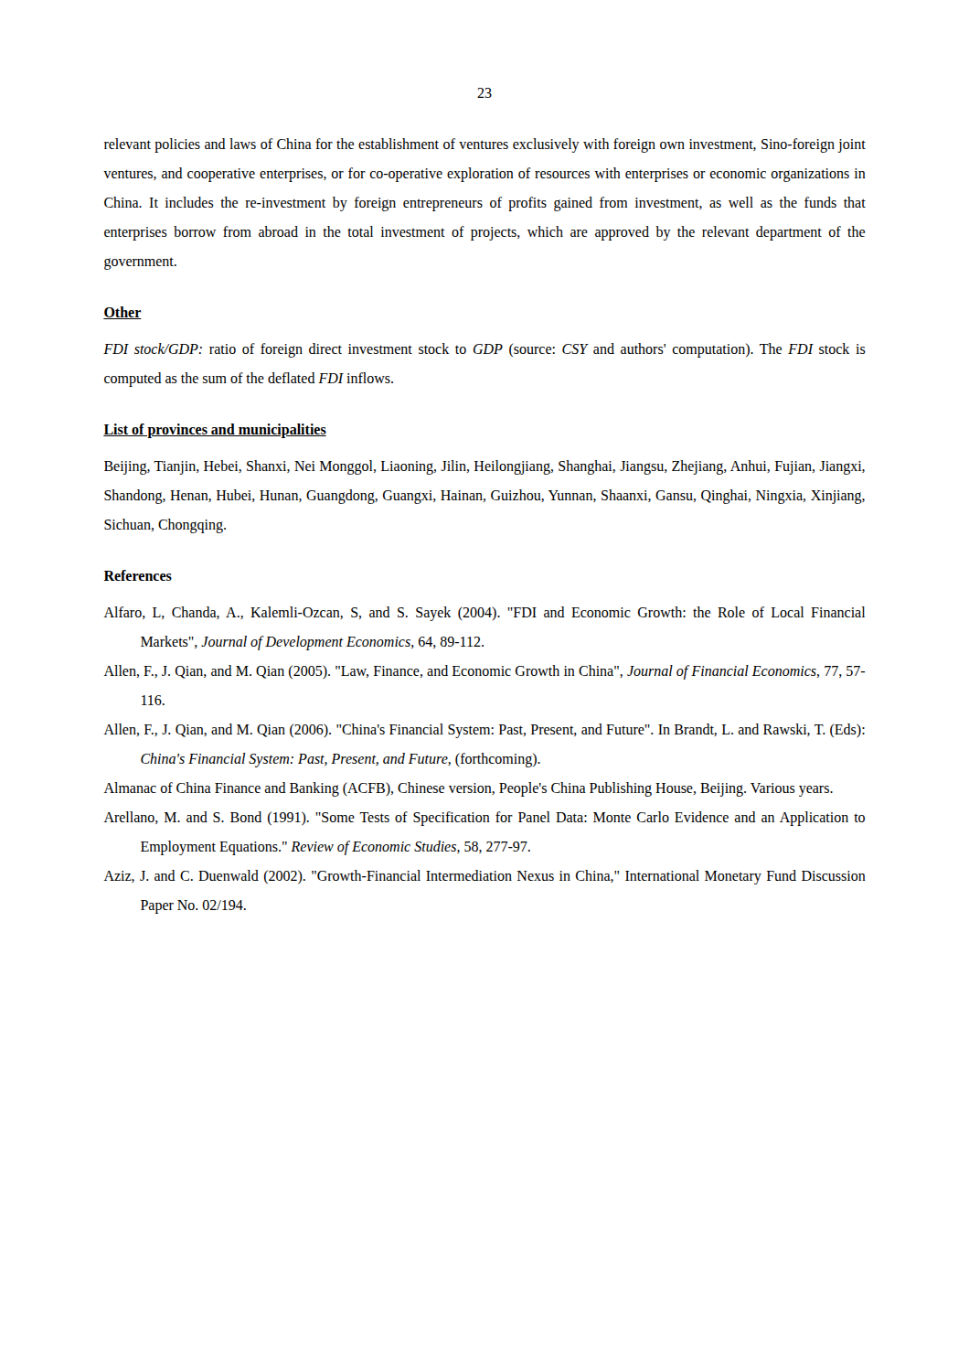23
relevant policies and laws of China for the establishment of ventures exclusively with foreign own investment, Sino-foreign joint ventures, and cooperative enterprises, or for co-operative exploration of resources with enterprises or economic organizations in China. It includes the re-investment by foreign entrepreneurs of profits gained from investment, as well as the funds that enterprises borrow from abroad in the total investment of projects, which are approved by the relevant department of the government.
Other
FDI stock/GDP: ratio of foreign direct investment stock to GDP (source: CSY and authors' computation). The FDI stock is computed as the sum of the deflated FDI inflows.
List of provinces and municipalities
Beijing, Tianjin, Hebei, Shanxi, Nei Monggol, Liaoning, Jilin, Heilongjiang, Shanghai, Jiangsu, Zhejiang, Anhui, Fujian, Jiangxi, Shandong, Henan, Hubei, Hunan, Guangdong, Guangxi, Hainan, Guizhou, Yunnan, Shaanxi, Gansu, Qinghai, Ningxia, Xinjiang, Sichuan, Chongqing.
References
Alfaro, L, Chanda, A., Kalemli-Ozcan, S, and S. Sayek (2004). "FDI and Economic Growth: the Role of Local Financial Markets", Journal of Development Economics, 64, 89-112.
Allen, F., J. Qian, and M. Qian (2005). "Law, Finance, and Economic Growth in China", Journal of Financial Economics, 77, 57-116.
Allen, F., J. Qian, and M. Qian (2006). "China's Financial System: Past, Present, and Future". In Brandt, L. and Rawski, T. (Eds): China's Financial System: Past, Present, and Future, (forthcoming).
Almanac of China Finance and Banking (ACFB), Chinese version, People's China Publishing House, Beijing. Various years.
Arellano, M. and S. Bond (1991). "Some Tests of Specification for Panel Data: Monte Carlo Evidence and an Application to Employment Equations." Review of Economic Studies, 58, 277-97.
Aziz, J. and C. Duenwald (2002). "Growth-Financial Intermediation Nexus in China," International Monetary Fund Discussion Paper No. 02/194.